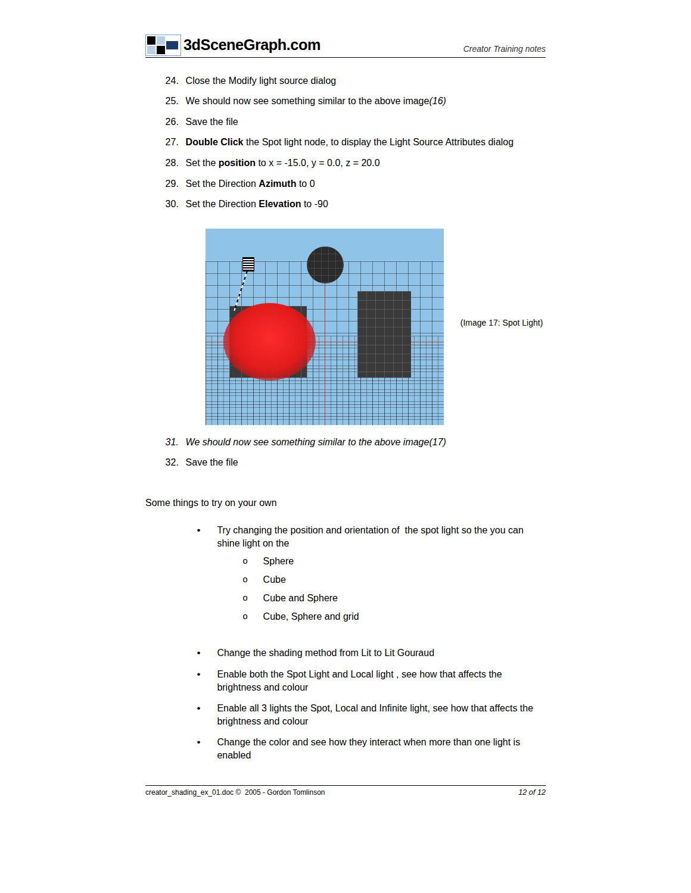3dSceneGraph.com
Creator Training notes
Close the Modify light source dialog
We should now see something similar to the above image(16)
Save the file
Double Click the Spot light node, to display the Light Source Attributes dialog
Set the position to x = -15.0, y = 0.0, z = 20.0
Set the Direction Azimuth to 0
Set the Direction Elevation to -90
(Image 17: Spot Light)
We should now see something similar to the above image(17)
Save the file
Some things to try on your own
Try changing the position and orientation of the spot light so the you can shine light on the
Sphere
Cube
Cube and Sphere
Cube, Sphere and grid
Change the shading method from Lit to Lit Gouraud
Enable both the Spot Light and Local light , see how that affects the brightness and colour
Enable all 3 lights the Spot, Local and Infinite light, see how that affects the brightness and colour
Change the color and see how they interact when more than one light is enabled
creator_shading_ex_01.doc © 2005 - Gordon Tomlinson
12 of 12